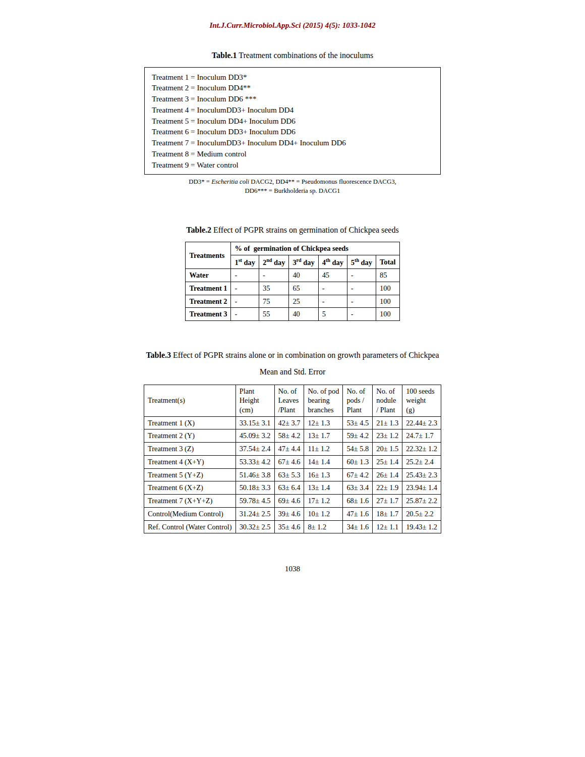Int.J.Curr.Microbiol.App.Sci (2015) 4(5): 1033-1042
Table.1 Treatment combinations of the inoculums
Treatment 1 = Inoculum DD3*
Treatment 2 = Inoculum DD4**
Treatment 3 = Inoculum DD6 ***
Treatment 4 = InoculumDD3+ Inoculum DD4
Treatment 5 = Inoculum DD4+ Inoculum DD6
Treatment 6 = Inoculum DD3+ Inoculum DD6
Treatment 7 = InoculumDD3+ Inoculum DD4+ Inoculum DD6
Treatment 8 = Medium control
Treatment 9 = Water control
DD3* = Escheritia coli DACG2, DD4** = Pseudomonus fluorescence DACG3,
DD6*** = Burkholderia sp. DACG1
Table.2 Effect of PGPR strains on germination of Chickpea seeds
| Treatments | % of germination of Chickpea seeds |
| --- | --- |
| 1 st day | 2 nd day | 3 rd day | 4 th day | 5 th day | Total |
| Water | - | - | 40 | 45 | - | 85 |
| Treatment 1 | - | 35 | 65 | - | - | 100 |
| Treatment 2 | - | 75 | 25 | - | - | 100 |
| Treatment 3 | - | 55 | 40 | 5 | - | 100 |
Table.3 Effect of PGPR strains alone or in combination on growth parameters of Chickpea
Mean and Std. Error
| Treatment(s) | Plant Height (cm) | No. of Leaves /Plant | No. of pod bearing branches | No. of pods / Plant | No. of nodule / Plant | 100 seeds weight (g) |
| --- | --- | --- | --- | --- | --- | --- |
| Treatment 1 (X) | 33.15± 3.1 | 42± 3.7 | 12± 1.3 | 53± 4.5 | 21± 1.3 | 22.44± 2.3 |
| Treatment 2 (Y) | 45.09± 3.2 | 58± 4.2 | 13± 1.7 | 59± 4.2 | 23± 1.2 | 24.7± 1.7 |
| Treatment 3 (Z) | 37.54± 2.4 | 47± 4.4 | 11± 1.2 | 54± 5.8 | 20± 1.5 | 22.32± 1.2 |
| Treatment 4 (X+Y) | 53.33± 4.2 | 67± 4.6 | 14± 1.4 | 60± 1.3 | 25± 1.4 | 25.2± 2.4 |
| Treatment 5 (Y+Z) | 51.46± 3.8 | 63± 5.3 | 16± 1.3 | 67± 4.2 | 26± 1.4 | 25.43± 2.3 |
| Treatment 6 (X+Z) | 50.18± 3.3 | 63± 6.4 | 13± 1.4 | 63± 3.4 | 22± 1.9 | 23.94± 1.4 |
| Treatment 7 (X+Y+Z) | 59.78± 4.5 | 69± 4.6 | 17± 1.2 | 68± 1.6 | 27± 1.7 | 25.87± 2.2 |
| Control(Medium Control) | 31.24± 2.5 | 39± 4.6 | 10± 1.2 | 47± 1.6 | 18± 1.7 | 20.5± 2.2 |
| Ref. Control (Water Control) | 30.32± 2.5 | 35± 4.6 | 8± 1.2 | 34± 1.6 | 12± 1.1 | 19.43± 1.2 |
1038